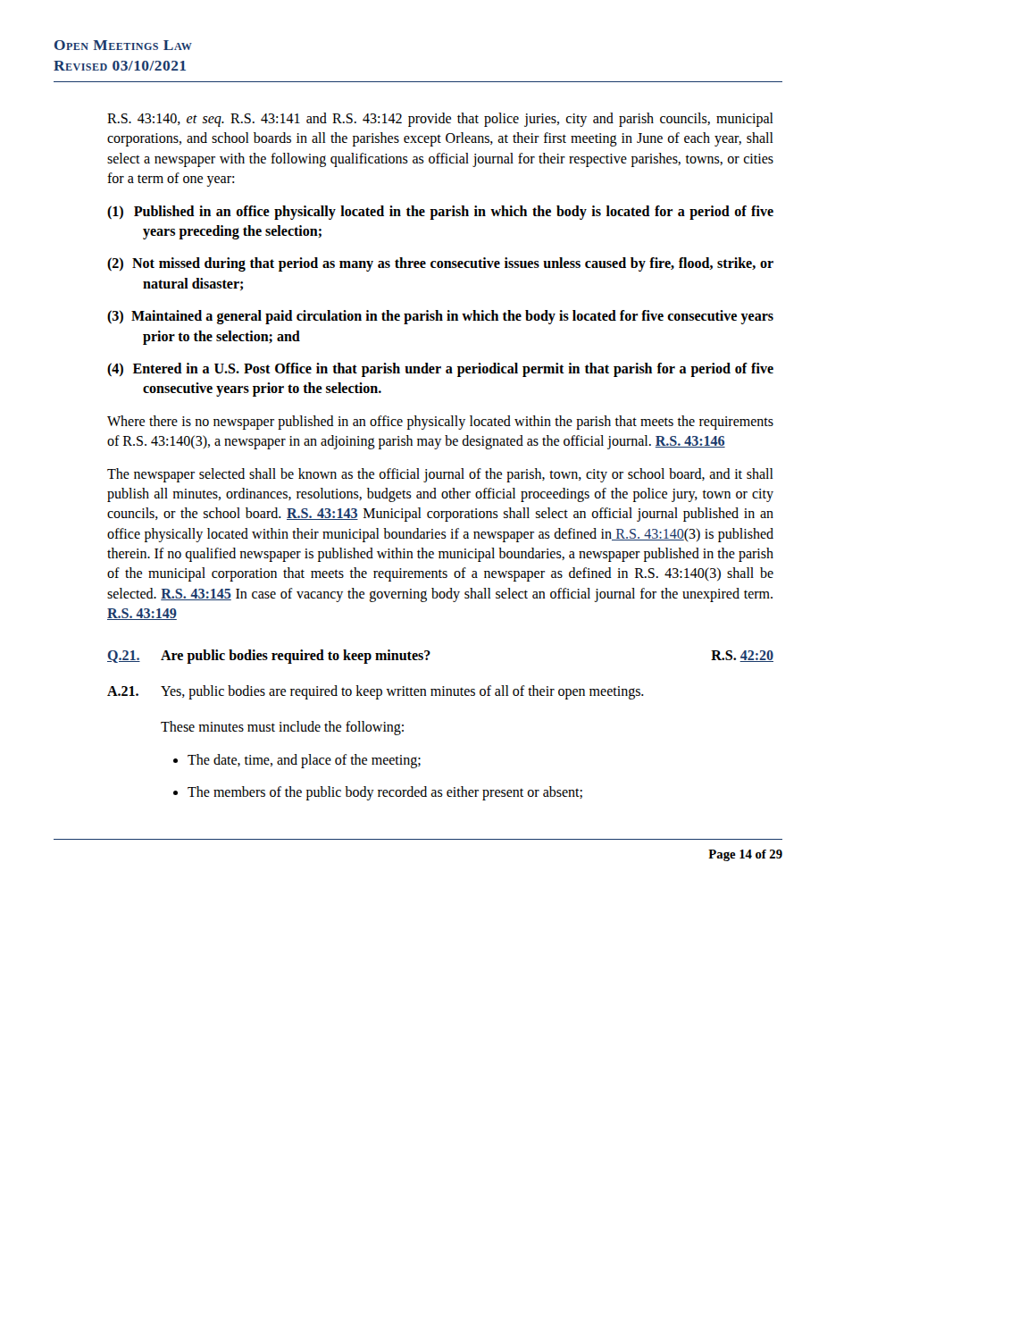Open Meetings Law
Revised 03/10/2021
R.S. 43:140, et seq. R.S. 43:141 and R.S. 43:142 provide that police juries, city and parish councils, municipal corporations, and school boards in all the parishes except Orleans, at their first meeting in June of each year, shall select a newspaper with the following qualifications as official journal for their respective parishes, towns, or cities for a term of one year:
(1) Published in an office physically located in the parish in which the body is located for a period of five years preceding the selection;
(2) Not missed during that period as many as three consecutive issues unless caused by fire, flood, strike, or natural disaster;
(3) Maintained a general paid circulation in the parish in which the body is located for five consecutive years prior to the selection; and
(4) Entered in a U.S. Post Office in that parish under a periodical permit in that parish for a period of five consecutive years prior to the selection.
Where there is no newspaper published in an office physically located within the parish that meets the requirements of R.S. 43:140(3), a newspaper in an adjoining parish may be designated as the official journal. R.S. 43:146
The newspaper selected shall be known as the official journal of the parish, town, city or school board, and it shall publish all minutes, ordinances, resolutions, budgets and other official proceedings of the police jury, town or city councils, or the school board. R.S. 43:143 Municipal corporations shall select an official journal published in an office physically located within their municipal boundaries if a newspaper as defined in R.S. 43:140(3) is published therein. If no qualified newspaper is published within the municipal boundaries, a newspaper published in the parish of the municipal corporation that meets the requirements of a newspaper as defined in R.S. 43:140(3) shall be selected. R.S. 43:145 In case of vacancy the governing body shall select an official journal for the unexpired term. R.S. 43:149
Q.21.
Are public bodies required to keep minutes?
R.S. 42:20
A.21.
Yes, public bodies are required to keep written minutes of all of their open meetings.
These minutes must include the following:
The date, time, and place of the meeting;
The members of the public body recorded as either present or absent;
Page 14 of 29